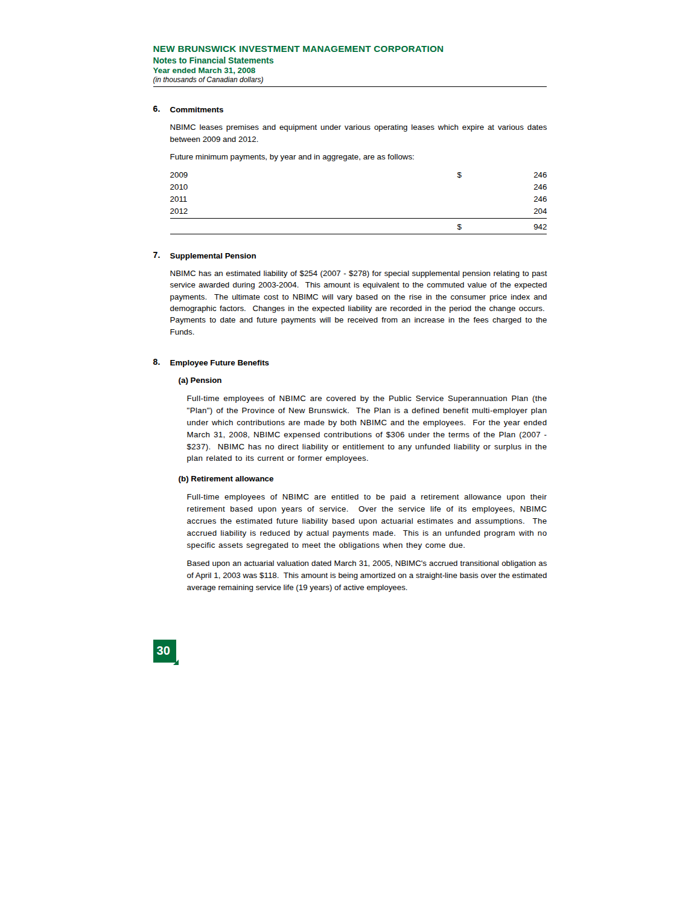NEW BRUNSWICK INVESTMENT MANAGEMENT CORPORATION
Notes to Financial Statements
Year ended March 31, 2008
(in thousands of Canadian dollars)
6.
Commitments
NBIMC leases premises and equipment under various operating leases which expire at various dates between 2009 and 2012.
Future minimum payments, by year and in aggregate, are as follows:
| 2009 | $ | 246 |
| 2010 | | 246 |
| 2011 | | 246 |
| 2012 | | 204 |
| | $ | 942 |
7.
Supplemental Pension
NBIMC has an estimated liability of $254 (2007 - $278) for special supplemental pension relating to past service awarded during 2003-2004. This amount is equivalent to the commuted value of the expected payments. The ultimate cost to NBIMC will vary based on the rise in the consumer price index and demographic factors. Changes in the expected liability are recorded in the period the change occurs. Payments to date and future payments will be received from an increase in the fees charged to the Funds.
8.
Employee Future Benefits
(a) Pension
Full-time employees of NBIMC are covered by the Public Service Superannuation Plan (the "Plan") of the Province of New Brunswick. The Plan is a defined benefit multi-employer plan under which contributions are made by both NBIMC and the employees. For the year ended March 31, 2008, NBIMC expensed contributions of $306 under the terms of the Plan (2007 - $237). NBIMC has no direct liability or entitlement to any unfunded liability or surplus in the plan related to its current or former employees.
(b) Retirement allowance
Full-time employees of NBIMC are entitled to be paid a retirement allowance upon their retirement based upon years of service. Over the service life of its employees, NBIMC accrues the estimated future liability based upon actuarial estimates and assumptions. The accrued liability is reduced by actual payments made. This is an unfunded program with no specific assets segregated to meet the obligations when they come due.
Based upon an actuarial valuation dated March 31, 2005, NBIMC's accrued transitional obligation as of April 1, 2003 was $118. This amount is being amortized on a straight-line basis over the estimated average remaining service life (19 years) of active employees.
30